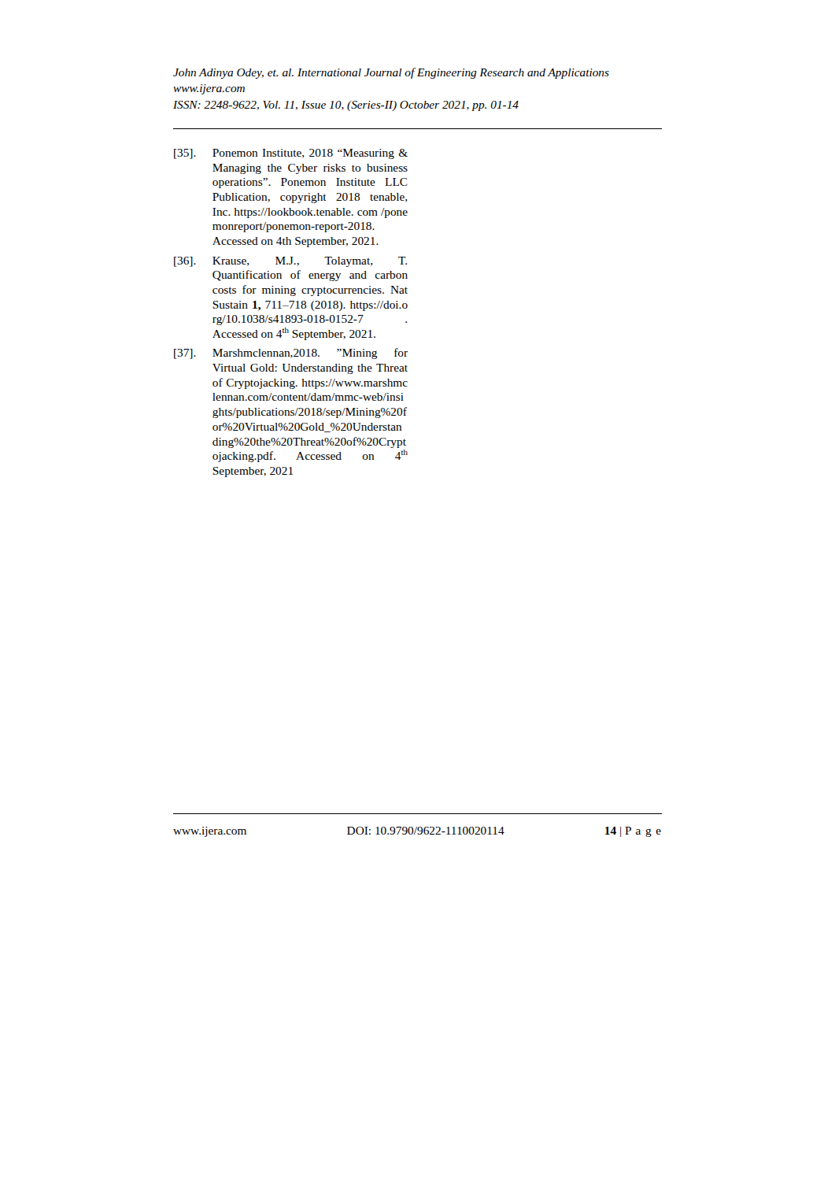John Adinya Odey, et. al. International Journal of Engineering Research and Applications www.ijera.com ISSN: 2248-9622, Vol. 11, Issue 10, (Series-II) October 2021, pp. 01-14
[35]. Ponemon Institute, 2018 “Measuring & Managing the Cyber risks to business operations”. Ponemon Institute LLC Publication, copyright 2018 tenable, Inc. https://lookbook.tenable. com /ponemonreport/ponemon-report-2018. Accessed on 4th September, 2021.
[36]. Krause, M.J., Tolaymat, T. Quantification of energy and carbon costs for mining cryptocurrencies. Nat Sustain 1, 711–718 (2018). https://doi.org/10.1038/s41893-018-0152-7 . Accessed on 4th September, 2021.
[37]. Marshmclennan,2018. ”Mining for Virtual Gold: Understanding the Threat of Cryptojacking. https://www.marshmclennan.com/content/dam/mmc-web/insights/publications/2018/sep/Mining%20for%20Virtual%20Gold_%20Understanding%20the%20Threat%20of%20Cryptojacking.pdf. Accessed on 4th September, 2021
www.ijera.com DOI: 10.9790/9622-1110020114 14 | P a g e